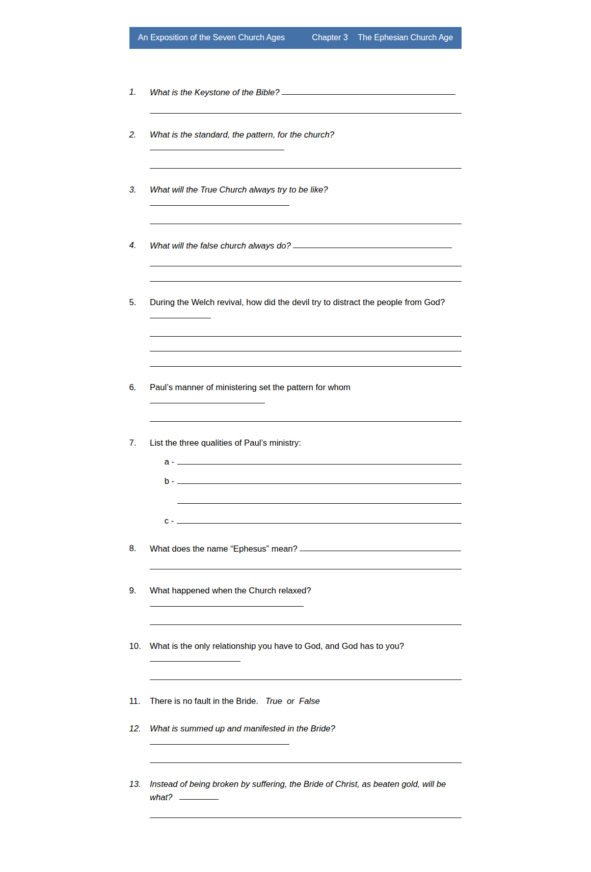An Exposition of the Seven Church Ages Chapter 3 The Ephesian Church Age
What is the Keystone of the Bible?
What is the standard, the pattern, for the church?
What will the True Church always try to be like?
What will the false church always do?
During the Welch revival, how did the devil try to distract the people from God?
Paul’s manner of ministering set the pattern for whom
List the three qualities of Paul’s ministry:
a -
b -
b -
c -
What does the name “Ephesus” mean?
What happened when the Church relaxed?
What is the only relationship you have to God, and God has to you?
There is no fault in the Bride. True or False
What is summed up and manifested in the Bride?
Instead of being broken by suffering, the Bride of Christ, as beaten gold, will be what?